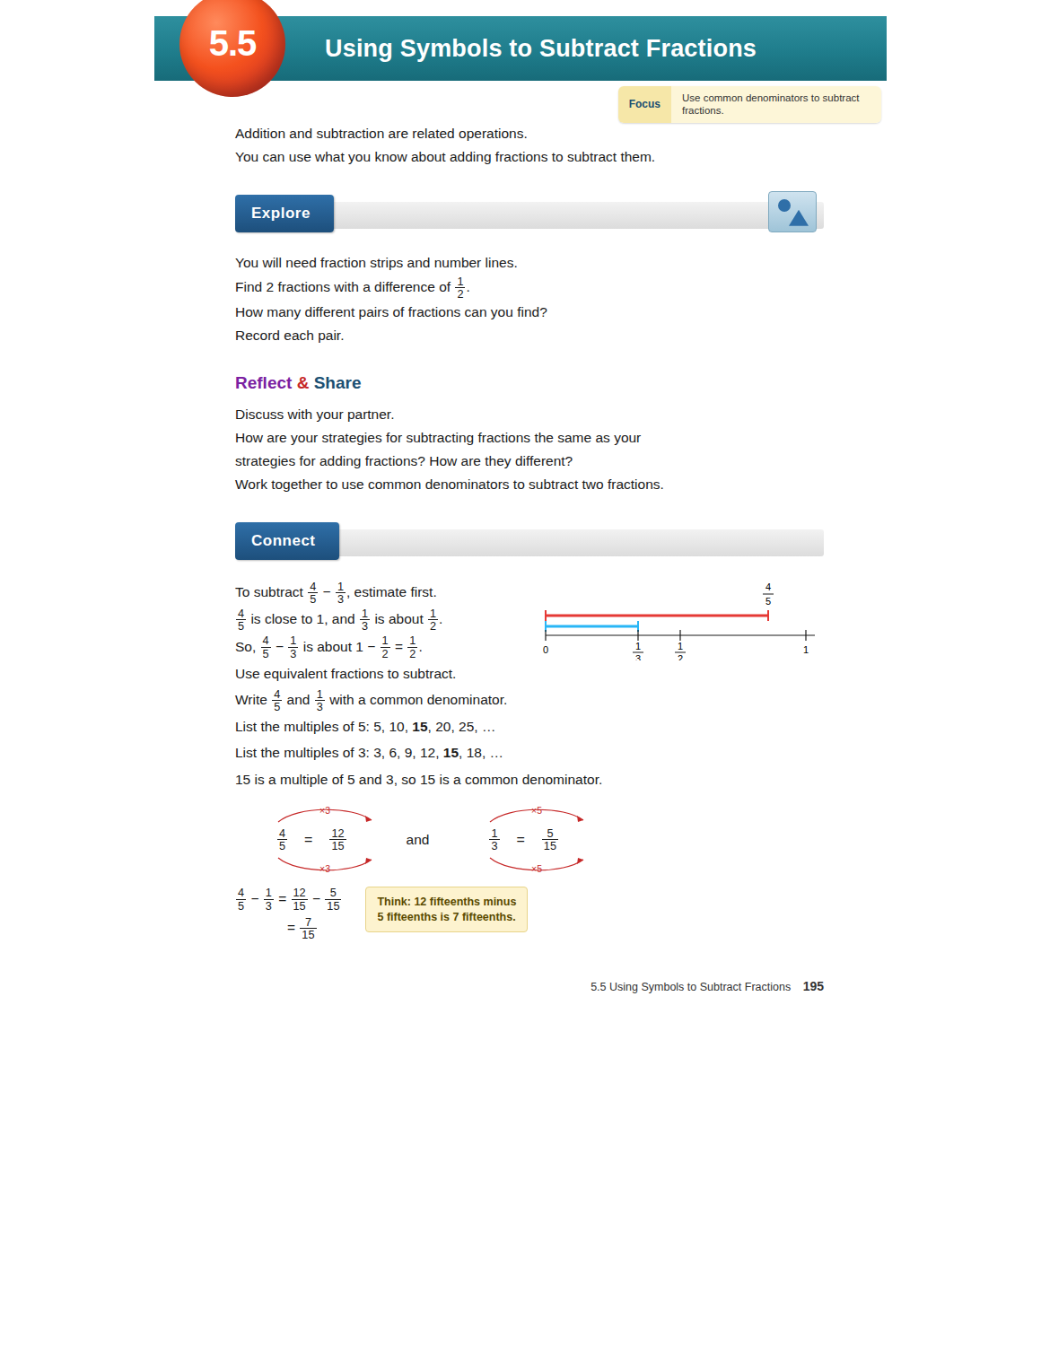5.5
Using Symbols to Subtract Fractions
Focus
Use common denominators to subtract fractions.
Addition and subtraction are related operations.
You can use what you know about adding fractions to subtract them.
Explore
You will need fraction strips and number lines.
Find 2 fractions with a difference of 12.
How many different pairs of fractions can you find?
Record each pair.
Reflect & Share
Discuss with your partner.
How are your strategies for subtracting fractions the same as your
strategies for adding fractions? How are they different?
Work together to use common denominators to subtract two fractions.
Connect
4 5 0 1 3 1 2 1
To subtract 45 − 13, estimate first.
45 is close to 1, and 13 is about 12.
So, 45 − 13 is about 1 − 12 = 12.
Use equivalent fractions to subtract.
Write 45 and 13 with a common denominator.
List the multiples of 5: 5, 10, 15, 20, 25, …
List the multiples of 3: 3, 6, 9, 12, 15, 18, …
15 is a multiple of 5 and 3, so 15 is a common denominator.
×3
45 = 1215
×3
and
×5
13 = 515
×5
45 − 13 = 1215 − 515
= 715
Think: 12 fifteenths minus
5 fifteenths is 7 fifteenths.
5.5 Using Symbols to Subtract Fractions 195